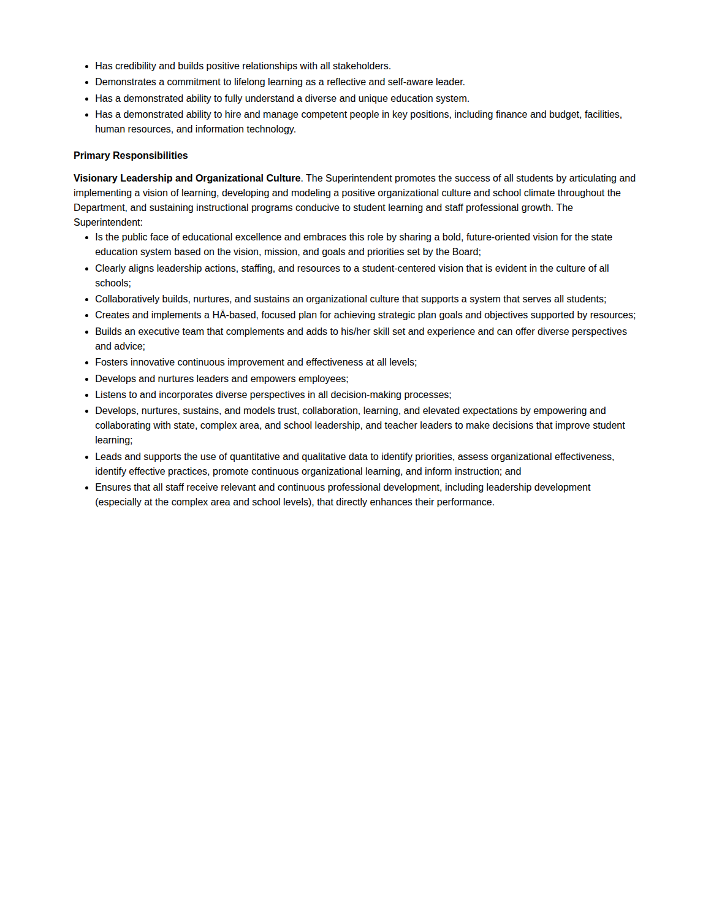Has credibility and builds positive relationships with all stakeholders.
Demonstrates a commitment to lifelong learning as a reflective and self-aware leader.
Has a demonstrated ability to fully understand a diverse and unique education system.
Has a demonstrated ability to hire and manage competent people in key positions, including finance and budget, facilities, human resources, and information technology.
Primary Responsibilities
Visionary Leadership and Organizational Culture. The Superintendent promotes the success of all students by articulating and implementing a vision of learning, developing and modeling a positive organizational culture and school climate throughout the Department, and sustaining instructional programs conducive to student learning and staff professional growth. The Superintendent:
Is the public face of educational excellence and embraces this role by sharing a bold, future-oriented vision for the state education system based on the vision, mission, and goals and priorities set by the Board;
Clearly aligns leadership actions, staffing, and resources to a student-centered vision that is evident in the culture of all schools;
Collaboratively builds, nurtures, and sustains an organizational culture that supports a system that serves all students;
Creates and implements a HĀ-based, focused plan for achieving strategic plan goals and objectives supported by resources;
Builds an executive team that complements and adds to his/her skill set and experience and can offer diverse perspectives and advice;
Fosters innovative continuous improvement and effectiveness at all levels;
Develops and nurtures leaders and empowers employees;
Listens to and incorporates diverse perspectives in all decision-making processes;
Develops, nurtures, sustains, and models trust, collaboration, learning, and elevated expectations by empowering and collaborating with state, complex area, and school leadership, and teacher leaders to make decisions that improve student learning;
Leads and supports the use of quantitative and qualitative data to identify priorities, assess organizational effectiveness, identify effective practices, promote continuous organizational learning, and inform instruction; and
Ensures that all staff receive relevant and continuous professional development, including leadership development (especially at the complex area and school levels), that directly enhances their performance.